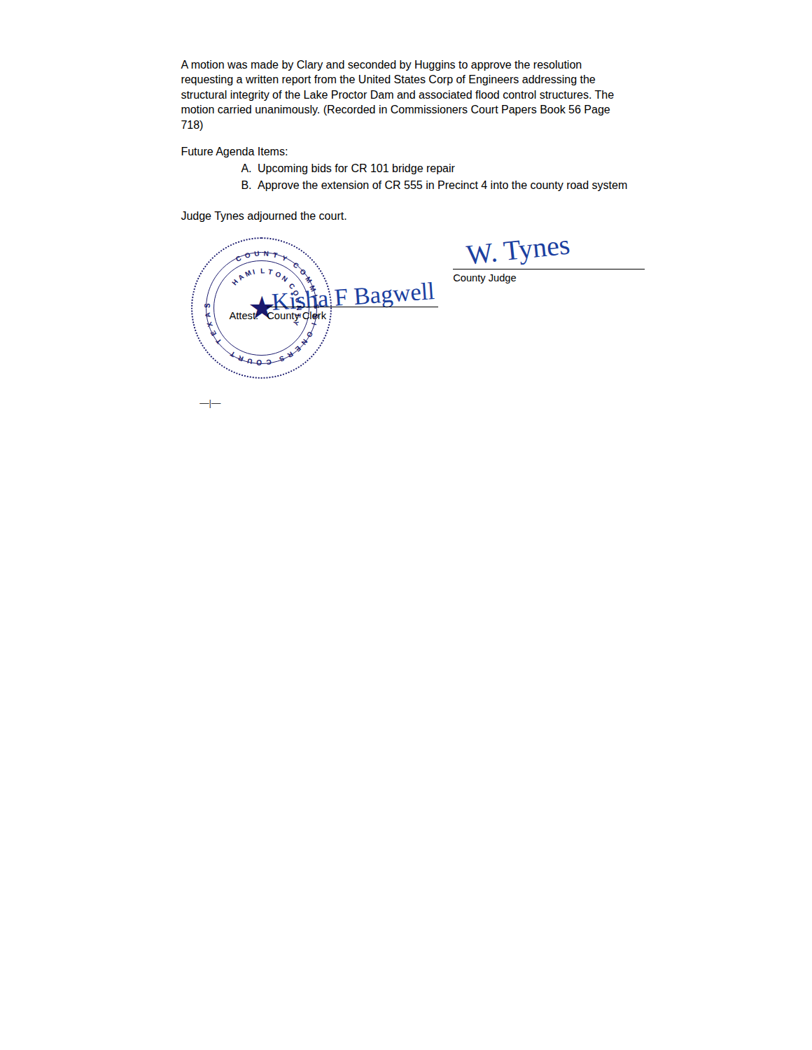A motion was made by Clary and seconded by Huggins to approve the resolution requesting a written report from the United States Corp of Engineers addressing the structural integrity of the Lake Proctor Dam and associated flood control structures. The motion carried unanimously. (Recorded in Commissioners Court Papers Book 56 Page 718)
Future Agenda Items:
Upcoming bids for CR 101 bridge repair
Approve the extension of CR 555 in Precinct 4 into the county road system
Judge Tynes adjourned the court.
—|—
★
C O U N T Y C O M M I S S I O N E R S C O U R T T E X A S H A M I L T O N C O U N T Y
W. Tynes
County Judge
Kisha F Bagwell
Attest:
County Clerk